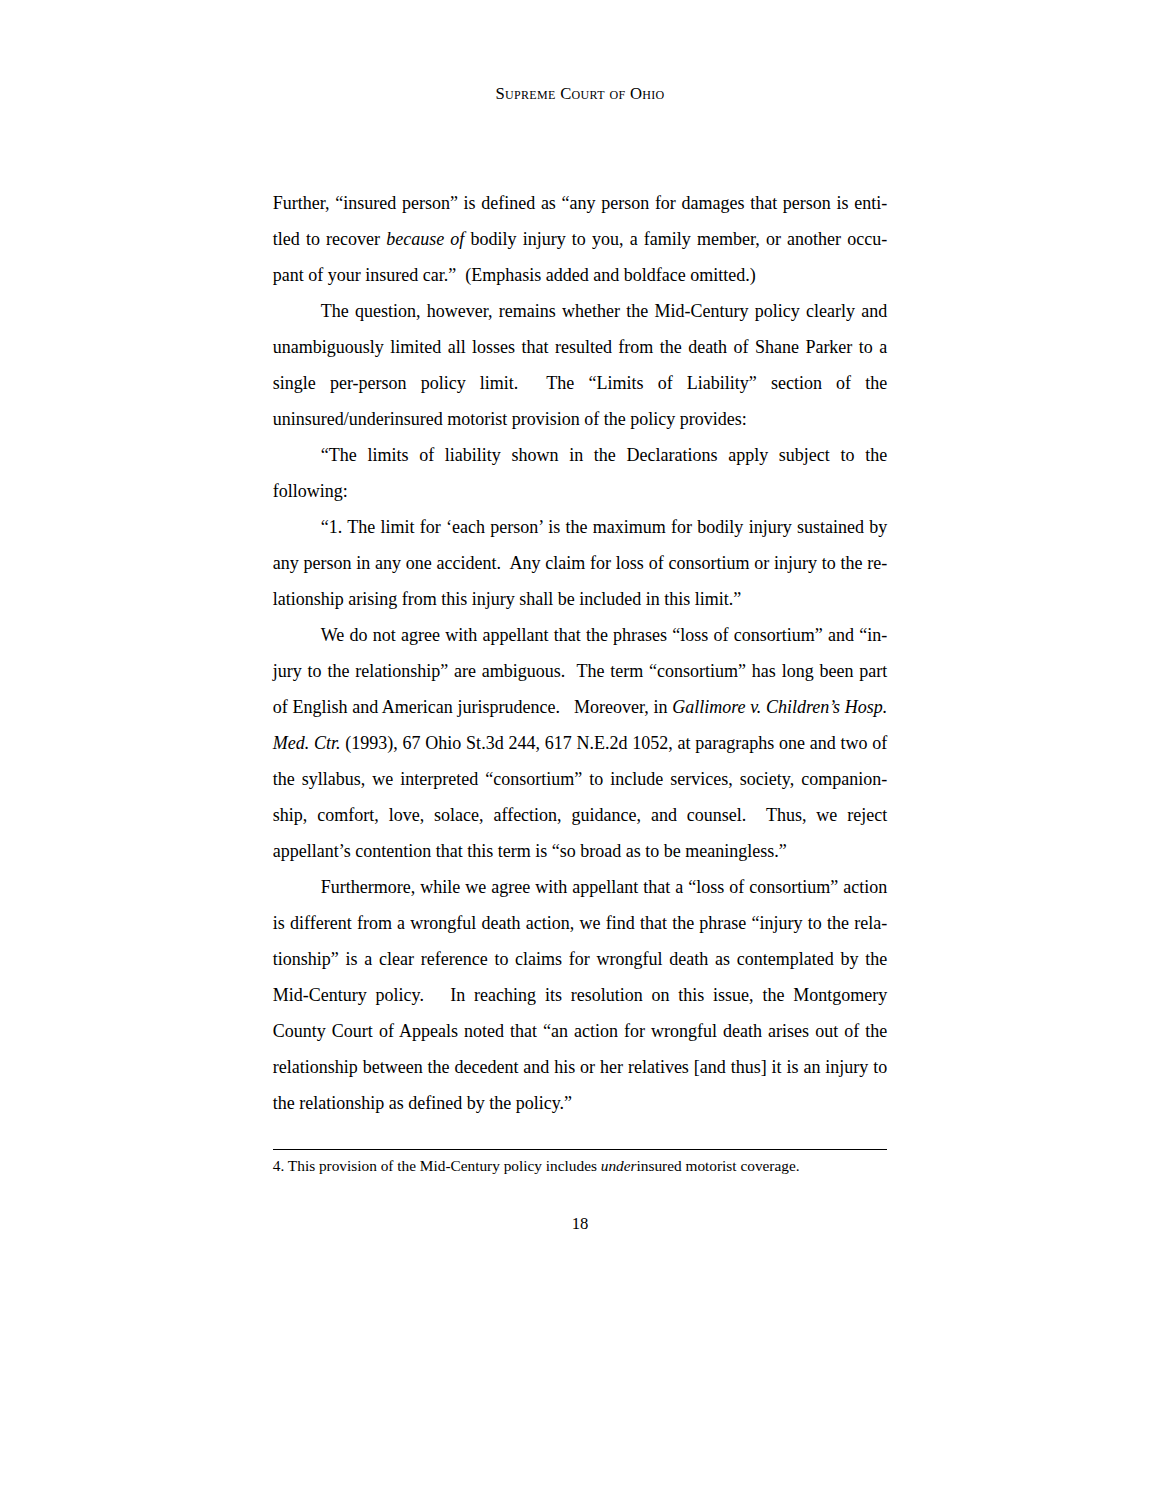Supreme Court of Ohio
Further, “insured person” is defined as “any person for damages that person is entitled to recover because of bodily injury to you, a family member, or another occupant of your insured car.” (Emphasis added and boldface omitted.)
The question, however, remains whether the Mid-Century policy clearly and unambiguously limited all losses that resulted from the death of Shane Parker to a single per-person policy limit. The “Limits of Liability” section of the uninsured/underinsured motorist provision of the policy provides:
“The limits of liability shown in the Declarations apply subject to the following:
“1. The limit for ‘each person’ is the maximum for bodily injury sustained by any person in any one accident. Any claim for loss of consortium or injury to the relationship arising from this injury shall be included in this limit.”
We do not agree with appellant that the phrases “loss of consortium” and “injury to the relationship” are ambiguous. The term “consortium” has long been part of English and American jurisprudence. Moreover, in Gallimore v. Children’s Hosp. Med. Ctr. (1993), 67 Ohio St.3d 244, 617 N.E.2d 1052, at paragraphs one and two of the syllabus, we interpreted “consortium” to include services, society, companionship, comfort, love, solace, affection, guidance, and counsel. Thus, we reject appellant’s contention that this term is “so broad as to be meaningless.”
Furthermore, while we agree with appellant that a “loss of consortium” action is different from a wrongful death action, we find that the phrase “injury to the relationship” is a clear reference to claims for wrongful death as contemplated by the Mid-Century policy. In reaching its resolution on this issue, the Montgomery County Court of Appeals noted that “an action for wrongful death arises out of the relationship between the decedent and his or her relatives [and thus] it is an injury to the relationship as defined by the policy.”
4. This provision of the Mid-Century policy includes underinsured motorist coverage.
18